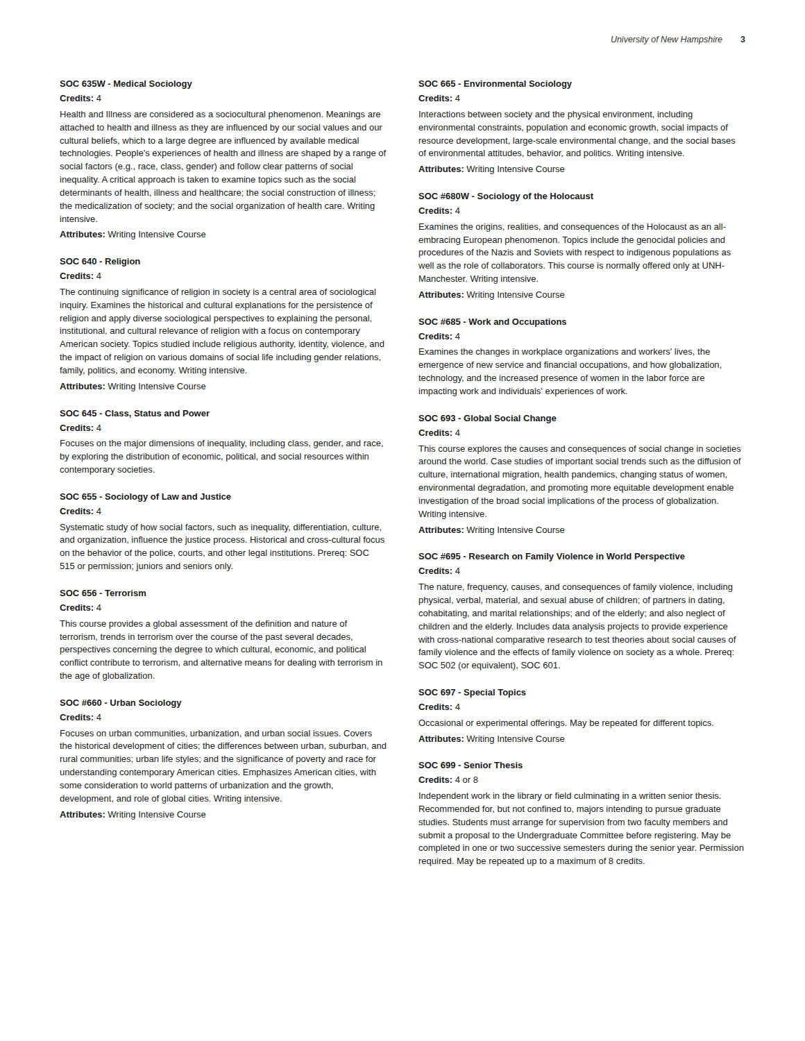University of New Hampshire 3
SOC 635W - Medical Sociology
Credits: 4
Health and Illness are considered as a sociocultural phenomenon. Meanings are attached to health and illness as they are influenced by our social values and our cultural beliefs, which to a large degree are influenced by available medical technologies. People's experiences of health and illness are shaped by a range of social factors (e.g., race, class, gender) and follow clear patterns of social inequality. A critical approach is taken to examine topics such as the social determinants of health, illness and healthcare; the social construction of illness; the medicalization of society; and the social organization of health care. Writing intensive.
Attributes: Writing Intensive Course
SOC 640 - Religion
Credits: 4
The continuing significance of religion in society is a central area of sociological inquiry. Examines the historical and cultural explanations for the persistence of religion and apply diverse sociological perspectives to explaining the personal, institutional, and cultural relevance of religion with a focus on contemporary American society. Topics studied include religious authority, identity, violence, and the impact of religion on various domains of social life including gender relations, family, politics, and economy. Writing intensive.
Attributes: Writing Intensive Course
SOC 645 - Class, Status and Power
Credits: 4
Focuses on the major dimensions of inequality, including class, gender, and race, by exploring the distribution of economic, political, and social resources within contemporary societies.
SOC 655 - Sociology of Law and Justice
Credits: 4
Systematic study of how social factors, such as inequality, differentiation, culture, and organization, influence the justice process. Historical and cross-cultural focus on the behavior of the police, courts, and other legal institutions. Prereq: SOC 515 or permission; juniors and seniors only.
SOC 656 - Terrorism
Credits: 4
This course provides a global assessment of the definition and nature of terrorism, trends in terrorism over the course of the past several decades, perspectives concerning the degree to which cultural, economic, and political conflict contribute to terrorism, and alternative means for dealing with terrorism in the age of globalization.
SOC #660 - Urban Sociology
Credits: 4
Focuses on urban communities, urbanization, and urban social issues. Covers the historical development of cities; the differences between urban, suburban, and rural communities; urban life styles; and the significance of poverty and race for understanding contemporary American cities. Emphasizes American cities, with some consideration to world patterns of urbanization and the growth, development, and role of global cities. Writing intensive.
Attributes: Writing Intensive Course
SOC 665 - Environmental Sociology
Credits: 4
Interactions between society and the physical environment, including environmental constraints, population and economic growth, social impacts of resource development, large-scale environmental change, and the social bases of environmental attitudes, behavior, and politics. Writing intensive.
Attributes: Writing Intensive Course
SOC #680W - Sociology of the Holocaust
Credits: 4
Examines the origins, realities, and consequences of the Holocaust as an all-embracing European phenomenon. Topics include the genocidal policies and procedures of the Nazis and Soviets with respect to indigenous populations as well as the role of collaborators. This course is normally offered only at UNH-Manchester. Writing intensive.
Attributes: Writing Intensive Course
SOC #685 - Work and Occupations
Credits: 4
Examines the changes in workplace organizations and workers' lives, the emergence of new service and financial occupations, and how globalization, technology, and the increased presence of women in the labor force are impacting work and individuals' experiences of work.
SOC 693 - Global Social Change
Credits: 4
This course explores the causes and consequences of social change in societies around the world. Case studies of important social trends such as the diffusion of culture, international migration, health pandemics, changing status of women, environmental degradation, and promoting more equitable development enable investigation of the broad social implications of the process of globalization. Writing intensive.
Attributes: Writing Intensive Course
SOC #695 - Research on Family Violence in World Perspective
Credits: 4
The nature, frequency, causes, and consequences of family violence, including physical, verbal, material, and sexual abuse of children; of partners in dating, cohabitating, and marital relationships; and of the elderly; and also neglect of children and the elderly. Includes data analysis projects to provide experience with cross-national comparative research to test theories about social causes of family violence and the effects of family violence on society as a whole. Prereq: SOC 502 (or equivalent), SOC 601.
SOC 697 - Special Topics
Credits: 4
Occasional or experimental offerings. May be repeated for different topics.
Attributes: Writing Intensive Course
SOC 699 - Senior Thesis
Credits: 4 or 8
Independent work in the library or field culminating in a written senior thesis. Recommended for, but not confined to, majors intending to pursue graduate studies. Students must arrange for supervision from two faculty members and submit a proposal to the Undergraduate Committee before registering. May be completed in one or two successive semesters during the senior year. Permission required. May be repeated up to a maximum of 8 credits.